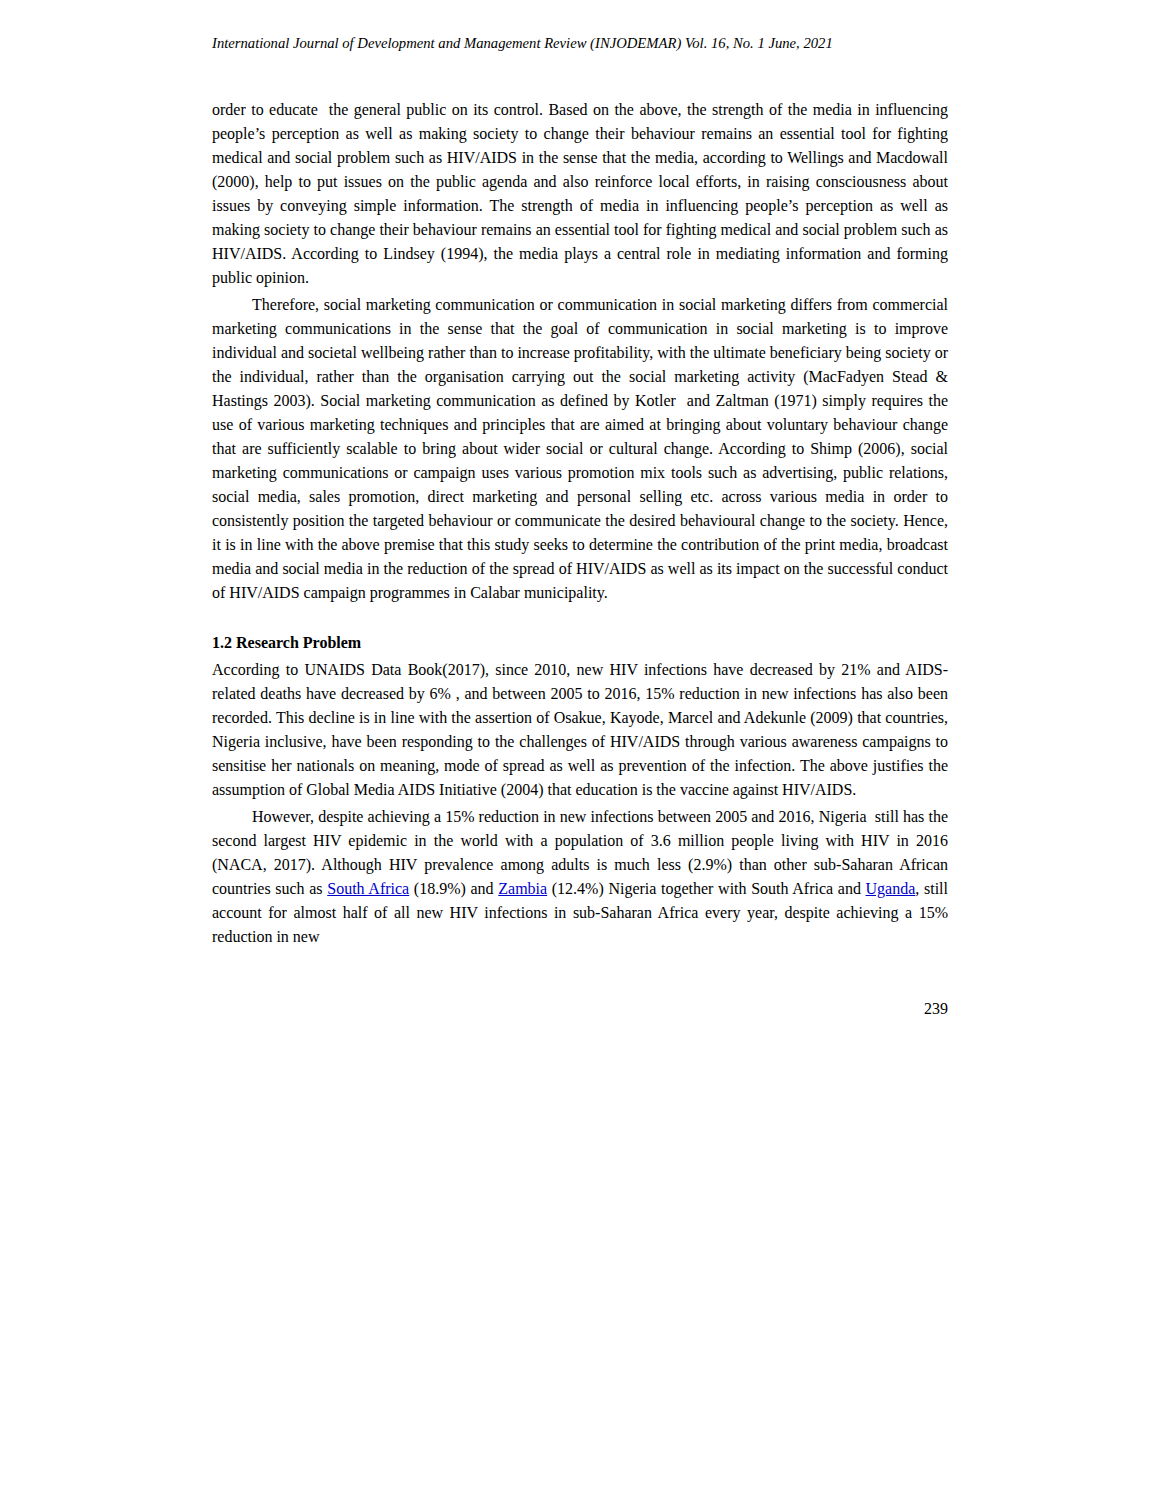International Journal of Development and Management Review (INJODEMAR) Vol. 16, No. 1 June, 2021
order to educate the general public on its control. Based on the above, the strength of the media in influencing people’s perception as well as making society to change their behaviour remains an essential tool for fighting medical and social problem such as HIV/AIDS in the sense that the media, according to Wellings and Macdowall (2000), help to put issues on the public agenda and also reinforce local efforts, in raising consciousness about issues by conveying simple information. The strength of media in influencing people’s perception as well as making society to change their behaviour remains an essential tool for fighting medical and social problem such as HIV/AIDS. According to Lindsey (1994), the media plays a central role in mediating information and forming public opinion.
Therefore, social marketing communication or communication in social marketing differs from commercial marketing communications in the sense that the goal of communication in social marketing is to improve individual and societal wellbeing rather than to increase profitability, with the ultimate beneficiary being society or the individual, rather than the organisation carrying out the social marketing activity (MacFadyen Stead & Hastings 2003). Social marketing communication as defined by Kotler and Zaltman (1971) simply requires the use of various marketing techniques and principles that are aimed at bringing about voluntary behaviour change that are sufficiently scalable to bring about wider social or cultural change. According to Shimp (2006), social marketing communications or campaign uses various promotion mix tools such as advertising, public relations, social media, sales promotion, direct marketing and personal selling etc. across various media in order to consistently position the targeted behaviour or communicate the desired behavioural change to the society. Hence, it is in line with the above premise that this study seeks to determine the contribution of the print media, broadcast media and social media in the reduction of the spread of HIV/AIDS as well as its impact on the successful conduct of HIV/AIDS campaign programmes in Calabar municipality.
1.2 Research Problem
According to UNAIDS Data Book(2017), since 2010, new HIV infections have decreased by 21% and AIDS-related deaths have decreased by 6% , and between 2005 to 2016, 15% reduction in new infections has also been recorded. This decline is in line with the assertion of Osakue, Kayode, Marcel and Adekunle (2009) that countries, Nigeria inclusive, have been responding to the challenges of HIV/AIDS through various awareness campaigns to sensitise her nationals on meaning, mode of spread as well as prevention of the infection. The above justifies the assumption of Global Media AIDS Initiative (2004) that education is the vaccine against HIV/AIDS.
However, despite achieving a 15% reduction in new infections between 2005 and 2016, Nigeria still has the second largest HIV epidemic in the world with a population of 3.6 million people living with HIV in 2016 (NACA, 2017). Although HIV prevalence among adults is much less (2.9%) than other sub-Saharan African countries such as South Africa (18.9%) and Zambia (12.4%) Nigeria together with South Africa and Uganda, still account for almost half of all new HIV infections in sub-Saharan Africa every year, despite achieving a 15% reduction in new
239